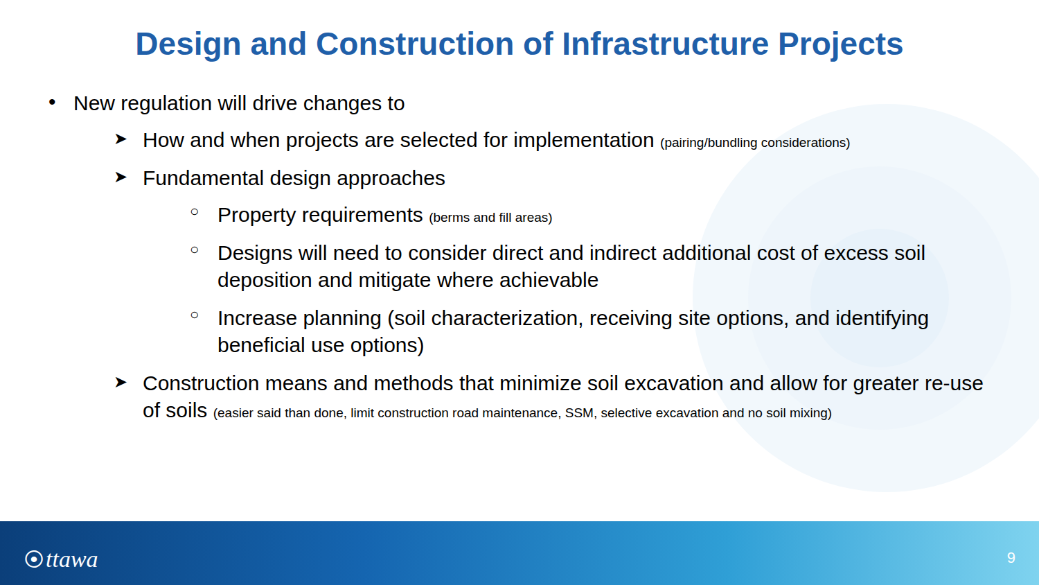Design and Construction of Infrastructure Projects
New regulation will drive changes to
How and when projects are selected for implementation (pairing/bundling considerations)
Fundamental design approaches
Property requirements (berms and fill areas)
Designs will need to consider direct and indirect additional cost of excess soil deposition and mitigate where achievable
Increase planning (soil characterization, receiving site options, and identifying beneficial use options)
Construction means and methods that minimize soil excavation and allow for greater re-use of soils (easier said than done, limit construction road maintenance, SSM, selective excavation and no soil mixing)
⦿ttawa
9